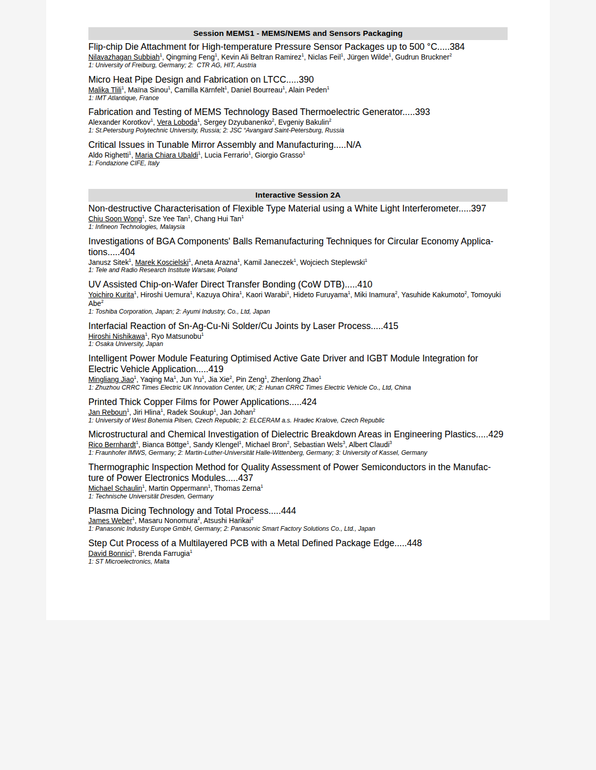Session MEMS1 - MEMS/NEMS and Sensors Packaging
Flip-chip Die Attachment for High-temperature Pressure Sensor Packages up to 500 °C.....384
Nilavazhagan Subbiah1, Qingming Feng1, Kevin Ali Beltran Ramirez1, Niclas Feil1, Jürgen Wilde1, Gudrun Bruckner2
1: University of Freiburg, Germany; 2: CTR AG, HIT, Austria
Micro Heat Pipe Design and Fabrication on LTCC.....390
Malika Tlili1, Maïna Sinou1, Camilla Kärnfelt1, Daniel Bourreau1, Alain Peden1
1: IMT Atlantique, France
Fabrication and Testing of MEMS Technology Based Thermoelectric Generator.....393
Alexander Korotkov1, Vera Loboda1, Sergey Dzyubanenko2, Evgeniy Bakulin2
1: St.Petersburg Polytechnic University, Russia; 2: JSC “Avangard Saint-Petersburg, Russia
Critical Issues in Tunable Mirror Assembly and Manufacturing.....N/A
Aldo Righetti1, Maria Chiara Ubaldi1, Lucia Ferrario1, Giorgio Grasso1
1: Fondazione CIFE, Italy
Interactive Session 2A
Non-destructive Characterisation of Flexible Type Material using a White Light Interferometer.....397
Chiu Soon Wong1, Sze Yee Tan1, Chang Hui Tan1
1: Infineon Technologies, Malaysia
Investigations of BGA Components' Balls Remanufacturing Techniques for Circular Economy Applica-
tions.....404
Janusz Sitek1, Marek Koscielski1, Aneta Arazna1, Kamil Janeczek1, Wojciech Steplewski1
1: Tele and Radio Research Institute Warsaw, Poland
UV Assisted Chip-on-Wafer Direct Transfer Bonding (CoW DTB).....410
Yoichiro Kurita1, Hiroshi Uemura1, Kazuya Ohira1, Kaori Warabi1, Hideto Furuyama1, Miki Inamura2, Yasuhide Kakumoto2, Tomoyuki Abe2
1: Toshiba Corporation, Japan; 2: Ayumi Industry, Co., Ltd, Japan
Interfacial Reaction of Sn-Ag-Cu-Ni Solder/Cu Joints by Laser Process.....415
Hiroshi Nishikawa1, Ryo Matsunobu1
1: Osaka University, Japan
Intelligent Power Module Featuring Optimised Active Gate Driver and IGBT Module Integration for Electric Vehicle Application.....419
Mingliang Jiao1, Yaqing Ma1, Jun Yu1, Jia Xie2, Pin Zeng1, Zhenlong Zhao1
1: Zhuzhou CRRC Times Electric UK Innovation Center, UK; 2: Hunan CRRC Times Electric Vehicle Co., Ltd, China
Printed Thick Copper Films for Power Applications.....424
Jan Reboun1, Jiri Hlina1, Radek Soukup1, Jan Johan2
1: University of West Bohemia Pilsen, Czech Republic; 2: ELCERAM a.s. Hradec Kralove, Czech Republic
Microstructural and Chemical Investigation of Dielectric Breakdown Areas in Engineering Plastics.....429
Rico Bernhardt1, Bianca Böttge1, Sandy Klengel1, Michael Bron2, Sebastian Wels3, Albert Claudi3
1: Fraunhofer IMWS, Germany; 2: Martin-Luther-Universität Halle-Wittenberg, Germany; 3: University of Kassel, Germany
Thermographic Inspection Method for Quality Assessment of Power Semiconductors in the Manufac-
ture of Power Electronics Modules.....437
Michael Schaulin1, Martin Oppermann1, Thomas Zerna1
1: Technische Universität Dresden, Germany
Plasma Dicing Technology and Total Process.....444
James Weber1, Masaru Nonomura2, Atsushi Harikai2
1: Panasonic Industry Europe GmbH, Germany; 2: Panasonic Smart Factory Solutions Co., Ltd., Japan
Step Cut Process of a Multilayered PCB with a Metal Defined Package Edge.....448
David Bonnici1, Brenda Farrugia1
1: ST Microelectronics, Malta